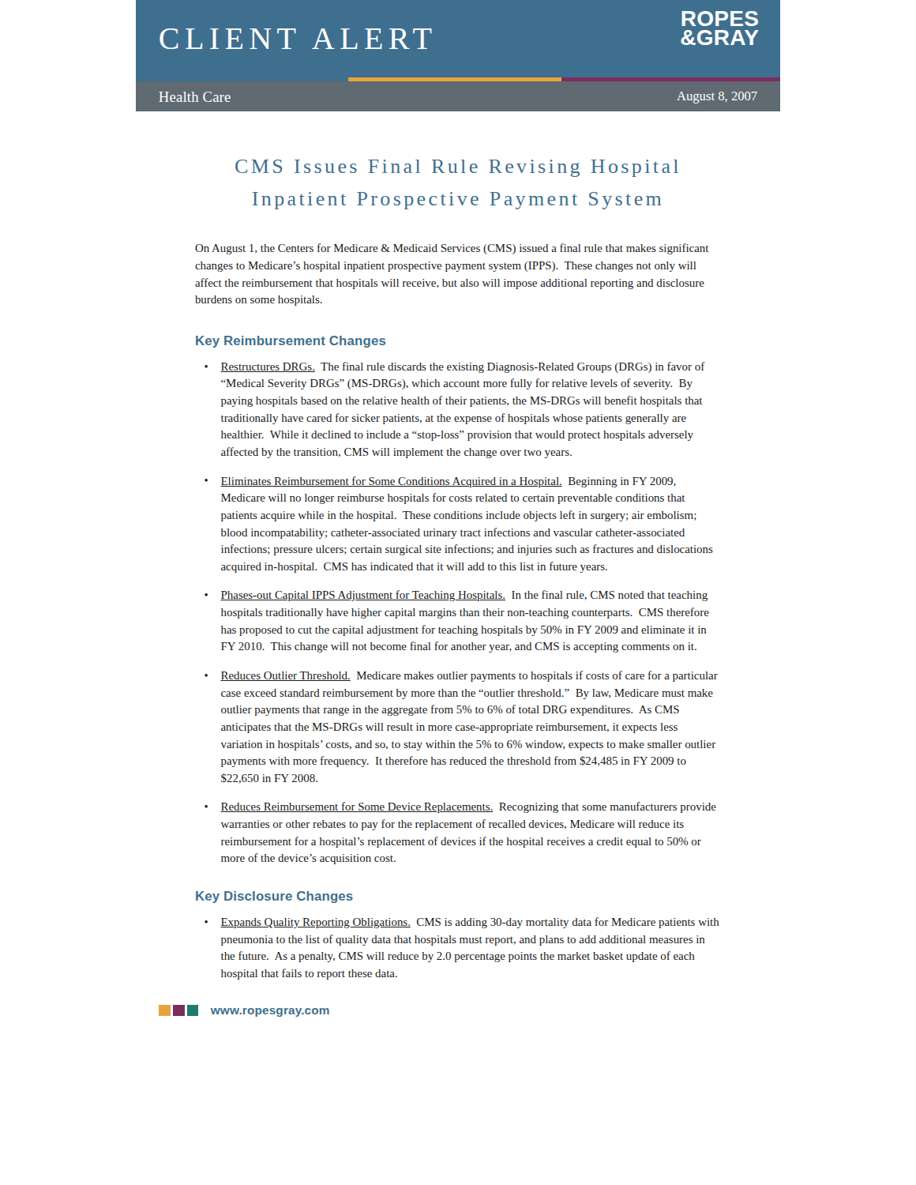CLIENT ALERT
ROPES
&GRAY
Health Care
August 8, 2007
CMS Issues Final Rule Revising Hospital
Inpatient Prospective Payment System
On August 1, the Centers for Medicare & Medicaid Services (CMS) issued a final rule that makes significant changes to Medicare’s hospital inpatient prospective payment system (IPPS). These changes not only will affect the reimbursement that hospitals will receive, but also will impose additional reporting and disclosure burdens on some hospitals.
Key Reimbursement Changes
Restructures DRGs. The final rule discards the existing Diagnosis-Related Groups (DRGs) in favor of “Medical Severity DRGs” (MS-DRGs), which account more fully for relative levels of severity. By paying hospitals based on the relative health of their patients, the MS-DRGs will benefit hospitals that traditionally have cared for sicker patients, at the expense of hospitals whose patients generally are healthier. While it declined to include a “stop-loss” provision that would protect hospitals adversely affected by the transition, CMS will implement the change over two years.
Eliminates Reimbursement for Some Conditions Acquired in a Hospital. Beginning in FY 2009, Medicare will no longer reimburse hospitals for costs related to certain preventable conditions that patients acquire while in the hospital. These conditions include objects left in surgery; air embolism; blood incompatability; catheter-associated urinary tract infections and vascular catheter-associated infections; pressure ulcers; certain surgical site infections; and injuries such as fractures and dislocations acquired in-hospital. CMS has indicated that it will add to this list in future years.
Phases-out Capital IPPS Adjustment for Teaching Hospitals. In the final rule, CMS noted that teaching hospitals traditionally have higher capital margins than their non-teaching counterparts. CMS therefore has proposed to cut the capital adjustment for teaching hospitals by 50% in FY 2009 and eliminate it in FY 2010. This change will not become final for another year, and CMS is accepting comments on it.
Reduces Outlier Threshold. Medicare makes outlier payments to hospitals if costs of care for a particular case exceed standard reimbursement by more than the “outlier threshold.” By law, Medicare must make outlier payments that range in the aggregate from 5% to 6% of total DRG expenditures. As CMS anticipates that the MS-DRGs will result in more case-appropriate reimbursement, it expects less variation in hospitals’ costs, and so, to stay within the 5% to 6% window, expects to make smaller outlier payments with more frequency. It therefore has reduced the threshold from $24,485 in FY 2009 to $22,650 in FY 2008.
Reduces Reimbursement for Some Device Replacements. Recognizing that some manufacturers provide warranties or other rebates to pay for the replacement of recalled devices, Medicare will reduce its reimbursement for a hospital’s replacement of devices if the hospital receives a credit equal to 50% or more of the device’s acquisition cost.
Key Disclosure Changes
Expands Quality Reporting Obligations. CMS is adding 30-day mortality data for Medicare patients with pneumonia to the list of quality data that hospitals must report, and plans to add additional measures in the future. As a penalty, CMS will reduce by 2.0 percentage points the market basket update of each hospital that fails to report these data.
www.ropesgray.com